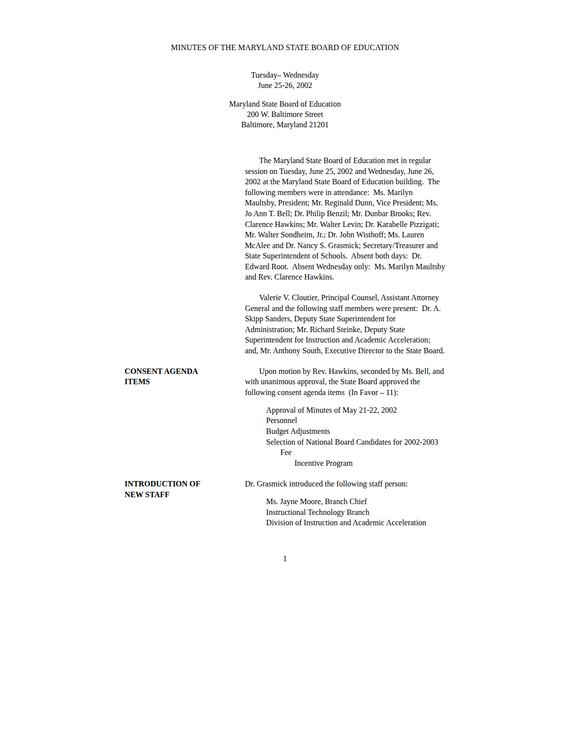MINUTES OF THE MARYLAND STATE BOARD OF EDUCATION
Tuesday– Wednesday
June 25-26, 2002
Maryland State Board of Education
200 W. Baltimore Street
Baltimore, Maryland 21201
The Maryland State Board of Education met in regular session on Tuesday, June 25, 2002 and Wednesday, June 26, 2002 at the Maryland State Board of Education building. The following members were in attendance: Ms. Marilyn Maultsby, President; Mr. Reginald Dunn, Vice President; Ms. Jo Ann T. Bell; Dr. Philip Benzil; Mr. Dunbar Brooks; Rev. Clarence Hawkins; Mr. Walter Levin; Dr. Karabelle Pizzigati; Mr. Walter Sondheim, Jr.; Dr. John Wisthoff; Ms. Lauren McAlee and Dr. Nancy S. Grasmick; Secretary/Treasurer and State Superintendent of Schools. Absent both days: Dr. Edward Root. Absent Wednesday only: Ms. Marilyn Maultsby and Rev. Clarence Hawkins.
Valerie V. Cloutier, Principal Counsel, Assistant Attorney General and the following staff members were present: Dr. A. Skipp Sanders, Deputy State Superintendent for Administration; Mr. Richard Steinke, Deputy State Superintendent for Instruction and Academic Acceleration; and, Mr. Anthony South, Executive Director to the State Board.
CONSENT AGENDA
ITEMS
Upon motion by Rev. Hawkins, seconded by Ms. Bell, and with unanimous approval, the State Board approved the following consent agenda items (In Favor – 11):
Approval of Minutes of May 21-22, 2002
Personnel
Budget Adjustments
Selection of National Board Candidates for 2002-2003 FeeIncentive Program
INTRODUCTION OF
NEW STAFF
Dr. Grasmick introduced the following staff person:
Ms. Jayne Moore, Branch Chief
Instructional Technology Branch
Division of Instruction and Academic Acceleration
1